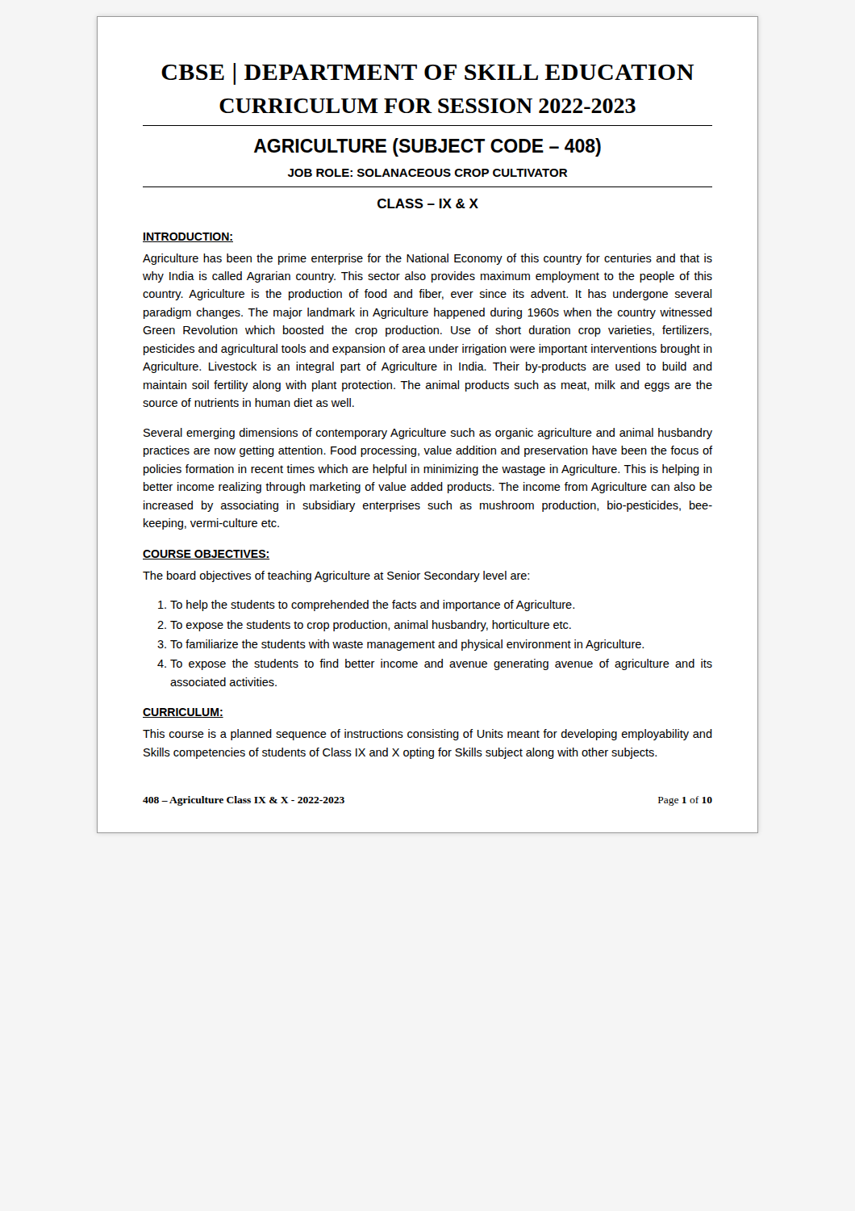CBSE | DEPARTMENT OF SKILL EDUCATION
CURRICULUM FOR SESSION 2022-2023
AGRICULTURE (SUBJECT CODE – 408)
JOB ROLE: SOLANACEOUS CROP CULTIVATOR
CLASS – IX & X
INTRODUCTION:
Agriculture has been the prime enterprise for the National Economy of this country for centuries and that is why India is called Agrarian country. This sector also provides maximum employment to the people of this country. Agriculture is the production of food and fiber, ever since its advent. It has undergone several paradigm changes. The major landmark in Agriculture happened during 1960s when the country witnessed Green Revolution which boosted the crop production. Use of short duration crop varieties, fertilizers, pesticides and agricultural tools and expansion of area under irrigation were important interventions brought in Agriculture. Livestock is an integral part of Agriculture in India. Their by-products are used to build and maintain soil fertility along with plant protection. The animal products such as meat, milk and eggs are the source of nutrients in human diet as well.
Several emerging dimensions of contemporary Agriculture such as organic agriculture and animal husbandry practices are now getting attention. Food processing, value addition and preservation have been the focus of policies formation in recent times which are helpful in minimizing the wastage in Agriculture. This is helping in better income realizing through marketing of value added products. The income from Agriculture can also be increased by associating in subsidiary enterprises such as mushroom production, bio-pesticides, bee-keeping, vermi-culture etc.
COURSE OBJECTIVES:
The board objectives of teaching Agriculture at Senior Secondary level are:
To help the students to comprehended the facts and importance of Agriculture.
To expose the students to crop production, animal husbandry, horticulture etc.
To familiarize the students with waste management and physical environment in Agriculture.
To expose the students to find better income and avenue generating avenue of agriculture and its associated activities.
CURRICULUM:
This course is a planned sequence of instructions consisting of Units meant for developing employability and Skills competencies of students of Class IX and X opting for Skills subject along with other subjects.
408 – Agriculture Class IX & X - 2022-2023
Page 1 of 10